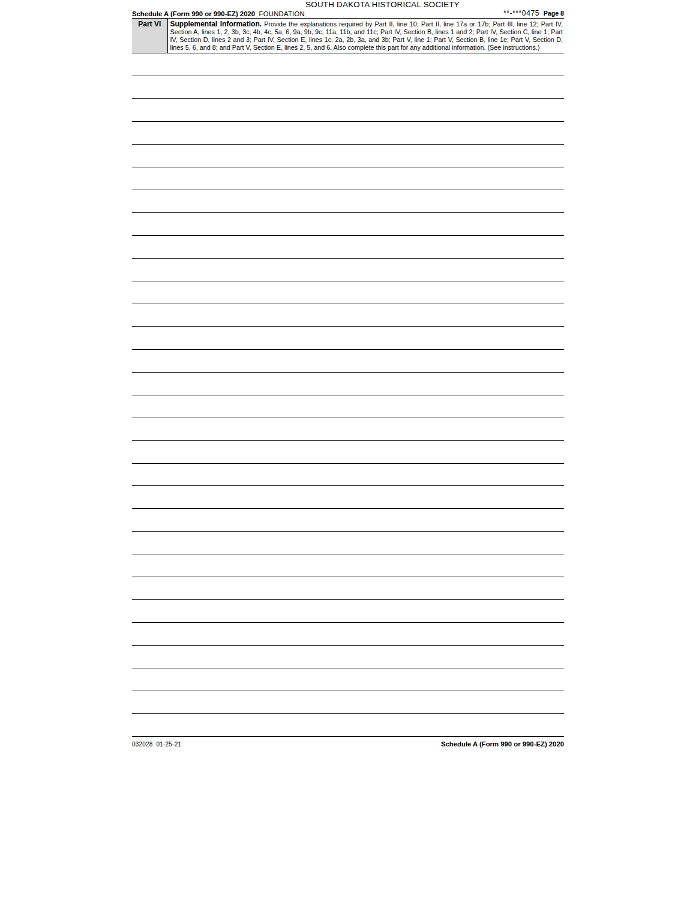SOUTH DAKOTA HISTORICAL SOCIETY
Schedule A (Form 990 or 990-EZ) 2020 FOUNDATION
**-***0475 Page 8
Part VI
Supplemental Information. Provide the explanations required by Part II, line 10; Part II, line 17a or 17b; Part III, line 12; Part IV, Section A, lines 1, 2, 3b, 3c, 4b, 4c, 5a, 6, 9a, 9b, 9c, 11a, 11b, and 11c; Part IV, Section B, lines 1 and 2; Part IV, Section C, line 1; Part IV, Section D, lines 2 and 3; Part IV, Section E, lines 1c, 2a, 2b, 3a, and 3b; Part V, line 1; Part V, Section B, line 1e; Part V, Section D, lines 5, 6, and 8; and Part V, Section E, lines 2, 5, and 6. Also complete this part for any additional information. (See instructions.)
032028 01-25-21
Schedule A (Form 990 or 990-EZ) 2020